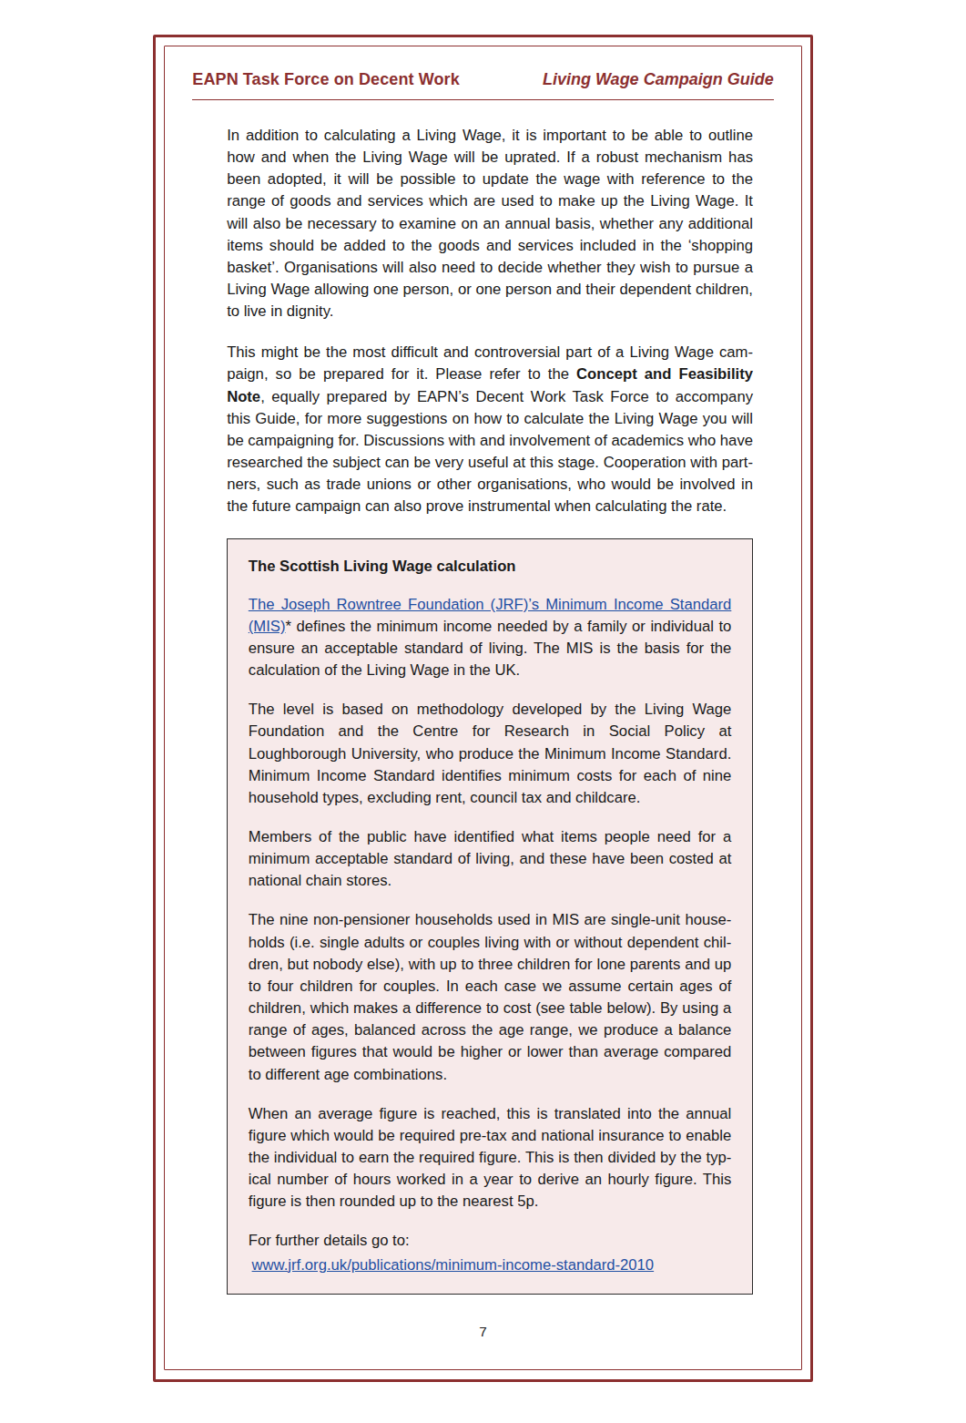EAPN Task Force on Decent Work
Living Wage Campaign Guide
In addition to calculating a Living Wage, it is important to be able to outline how and when the Living Wage will be uprated. If a robust mechanism has been adopted, it will be possible to update the wage with reference to the range of goods and services which are used to make up the Living Wage. It will also be necessary to examine on an annual basis, whether any additional items should be added to the goods and services included in the ‘shopping basket’. Organisations will also need to decide whether they wish to pursue a Living Wage allowing one person, or one person and their dependent children, to live in dignity.
This might be the most difficult and controversial part of a Living Wage campaign, so be prepared for it. Please refer to the Concept and Feasibility Note, equally prepared by EAPN’s Decent Work Task Force to accompany this Guide, for more suggestions on how to calculate the Living Wage you will be campaigning for. Discussions with and involvement of academics who have researched the subject can be very useful at this stage. Cooperation with partners, such as trade unions or other organisations, who would be involved in the future campaign can also prove instrumental when calculating the rate.
The Scottish Living Wage calculation
The Joseph Rowntree Foundation (JRF)’s Minimum Income Standard (MIS)* defines the minimum income needed by a family or individual to ensure an acceptable standard of living. The MIS is the basis for the calculation of the Living Wage in the UK.
The level is based on methodology developed by the Living Wage Foundation and the Centre for Research in Social Policy at Loughborough University, who produce the Minimum Income Standard. Minimum Income Standard identifies minimum costs for each of nine household types, excluding rent, council tax and childcare.
Members of the public have identified what items people need for a minimum acceptable standard of living, and these have been costed at national chain stores.
The nine non-pensioner households used in MIS are single-unit households (i.e. single adults or couples living with or without dependent children, but nobody else), with up to three children for lone parents and up to four children for couples. In each case we assume certain ages of children, which makes a difference to cost (see table below). By using a range of ages, balanced across the age range, we produce a balance between figures that would be higher or lower than average compared to different age combinations.
When an average figure is reached, this is translated into the annual figure which would be required pre-tax and national insurance to enable the individual to earn the required figure. This is then divided by the typical number of hours worked in a year to derive an hourly figure. This figure is then rounded up to the nearest 5p.
For further details go to: www.jrf.org.uk/publications/minimum-income-standard-2010
7